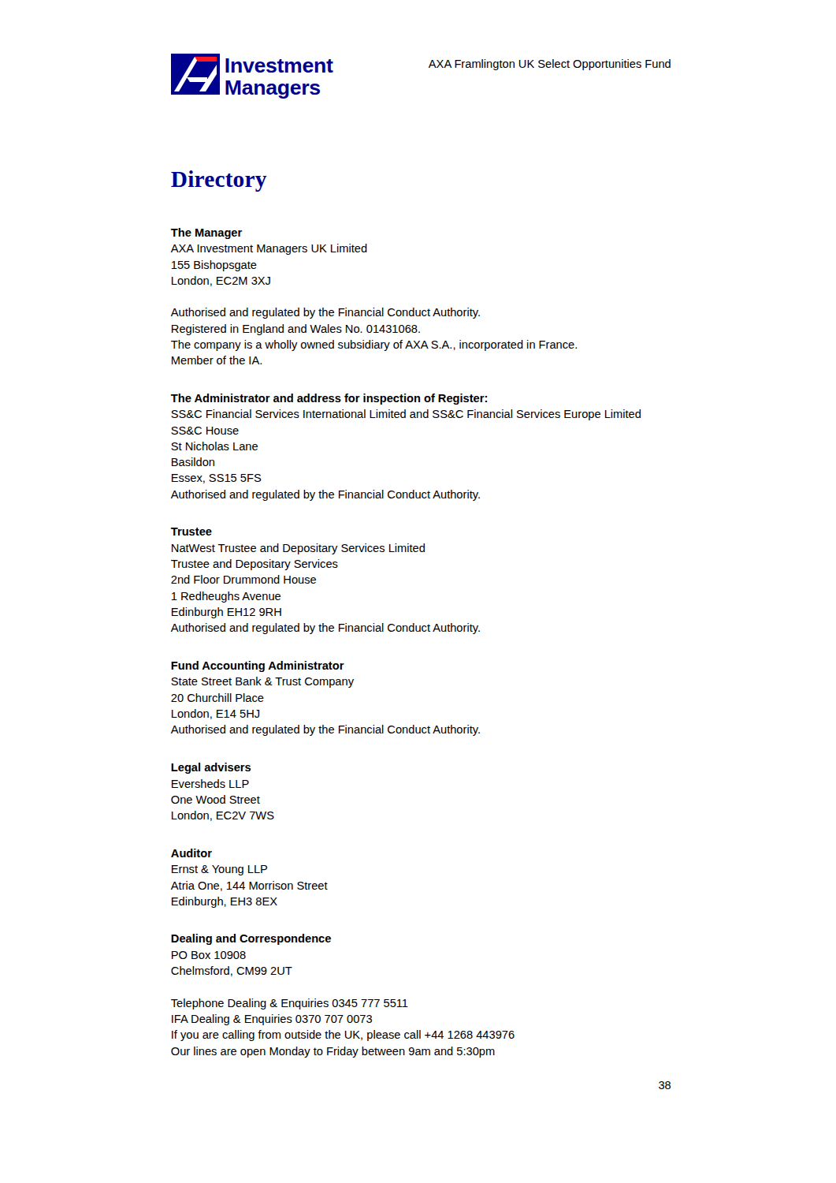Investment
Managers
AXA Framlington UK Select Opportunities Fund
Directory
The Manager
AXA Investment Managers UK Limited
155 Bishopsgate
London, EC2M 3XJ
Authorised and regulated by the Financial Conduct Authority.
Registered in England and Wales No. 01431068.
The company is a wholly owned subsidiary of AXA S.A., incorporated in France.
Member of the IA.
The Administrator and address for inspection of Register:
SS&C Financial Services International Limited and SS&C Financial Services Europe Limited
SS&C House
St Nicholas Lane
Basildon
Essex, SS15 5FS
Authorised and regulated by the Financial Conduct Authority.
Trustee
NatWest Trustee and Depositary Services Limited
Trustee and Depositary Services
2nd Floor Drummond House
1 Redheughs Avenue
Edinburgh EH12 9RH
Authorised and regulated by the Financial Conduct Authority.
Fund Accounting Administrator
State Street Bank & Trust Company
20 Churchill Place
London, E14 5HJ
Authorised and regulated by the Financial Conduct Authority.
Legal advisers
Eversheds LLP
One Wood Street
London, EC2V 7WS
Auditor
Ernst & Young LLP
Atria One, 144 Morrison Street
Edinburgh, EH3 8EX
Dealing and Correspondence
PO Box 10908
Chelmsford, CM99 2UT
Telephone Dealing & Enquiries 0345 777 5511
IFA Dealing & Enquiries 0370 707 0073
If you are calling from outside the UK, please call +44 1268 443976
Our lines are open Monday to Friday between 9am and 5:30pm
38